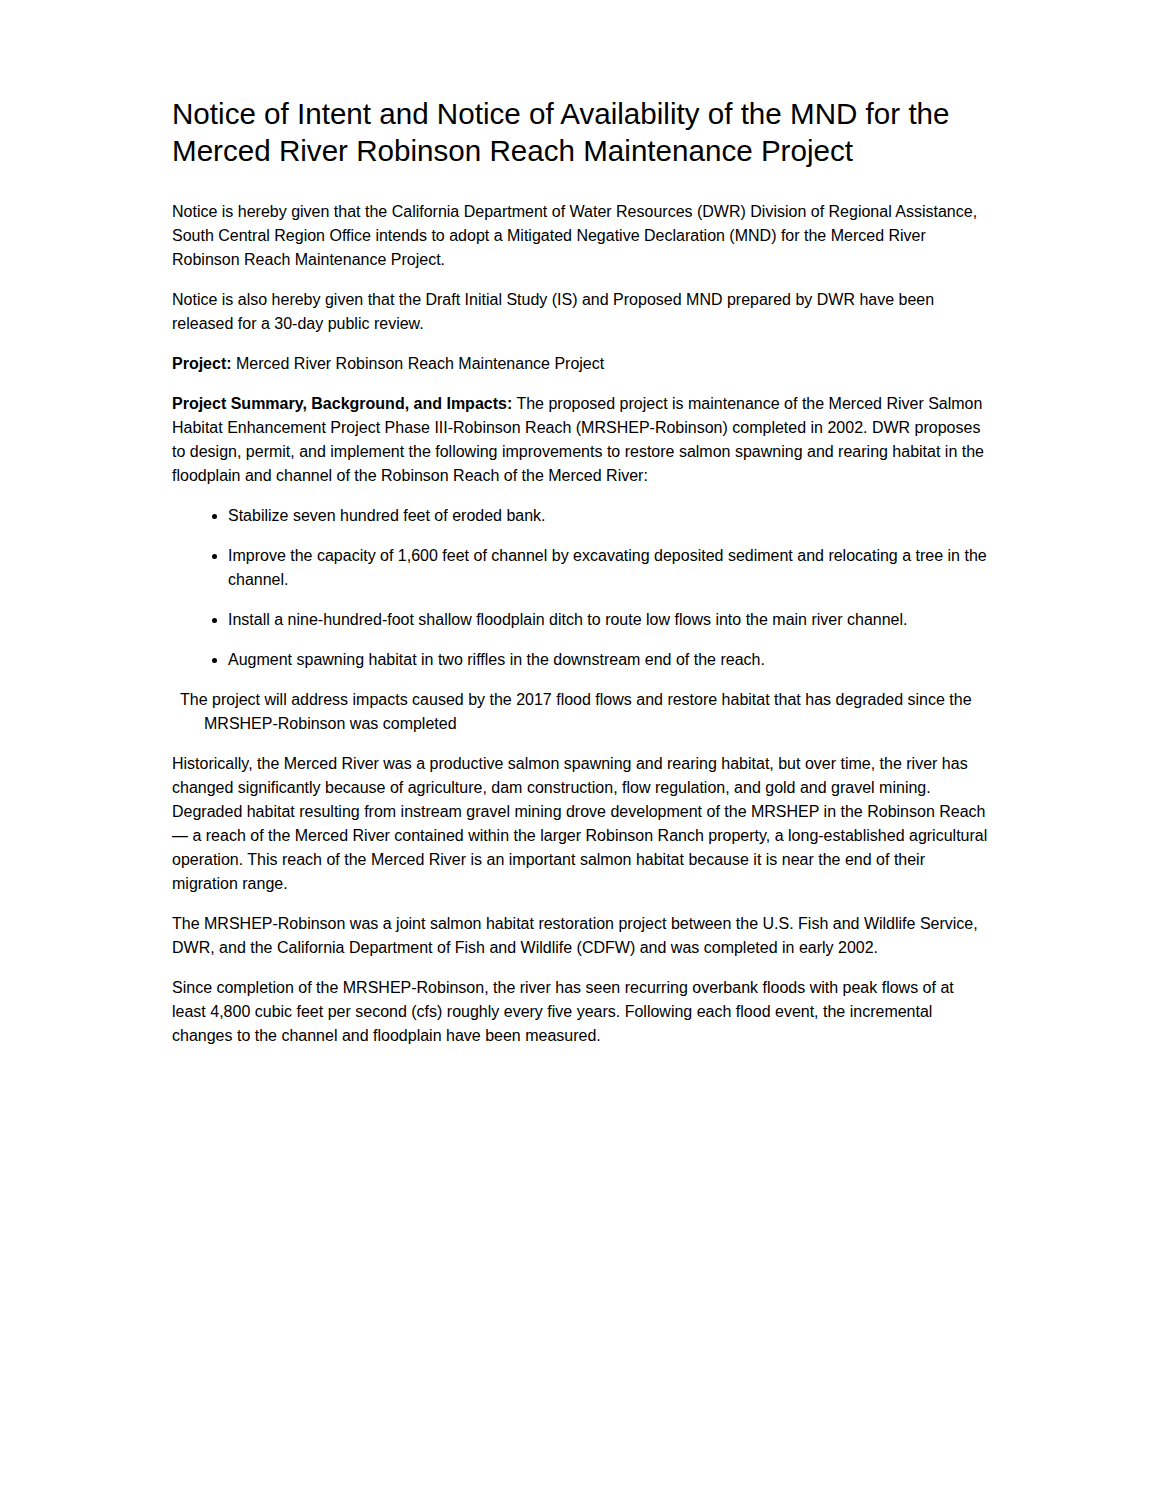Notice of Intent and Notice of Availability of the MND for the Merced River Robinson Reach Maintenance Project
Notice is hereby given that the California Department of Water Resources (DWR) Division of Regional Assistance, South Central Region Office intends to adopt a Mitigated Negative Declaration (MND) for the Merced River Robinson Reach Maintenance Project.
Notice is also hereby given that the Draft Initial Study (IS) and Proposed MND prepared by DWR have been released for a 30-day public review.
Project: Merced River Robinson Reach Maintenance Project
Project Summary, Background, and Impacts: The proposed project is maintenance of the Merced River Salmon Habitat Enhancement Project Phase III-Robinson Reach (MRSHEP-Robinson) completed in 2002. DWR proposes to design, permit, and implement the following improvements to restore salmon spawning and rearing habitat in the floodplain and channel of the Robinson Reach of the Merced River:
Stabilize seven hundred feet of eroded bank.
Improve the capacity of 1,600 feet of channel by excavating deposited sediment and relocating a tree in the channel.
Install a nine-hundred-foot shallow floodplain ditch to route low flows into the main river channel.
Augment spawning habitat in two riffles in the downstream end of the reach.
The project will address impacts caused by the 2017 flood flows and restore habitat that has degraded since the MRSHEP-Robinson was completed
Historically, the Merced River was a productive salmon spawning and rearing habitat, but over time, the river has changed significantly because of agriculture, dam construction, flow regulation, and gold and gravel mining. Degraded habitat resulting from instream gravel mining drove development of the MRSHEP in the Robinson Reach — a reach of the Merced River contained within the larger Robinson Ranch property, a long-established agricultural operation. This reach of the Merced River is an important salmon habitat because it is near the end of their migration range.
The MRSHEP-Robinson was a joint salmon habitat restoration project between the U.S. Fish and Wildlife Service, DWR, and the California Department of Fish and Wildlife (CDFW) and was completed in early 2002.
Since completion of the MRSHEP-Robinson, the river has seen recurring overbank floods with peak flows of at least 4,800 cubic feet per second (cfs) roughly every five years. Following each flood event, the incremental changes to the channel and floodplain have been measured.